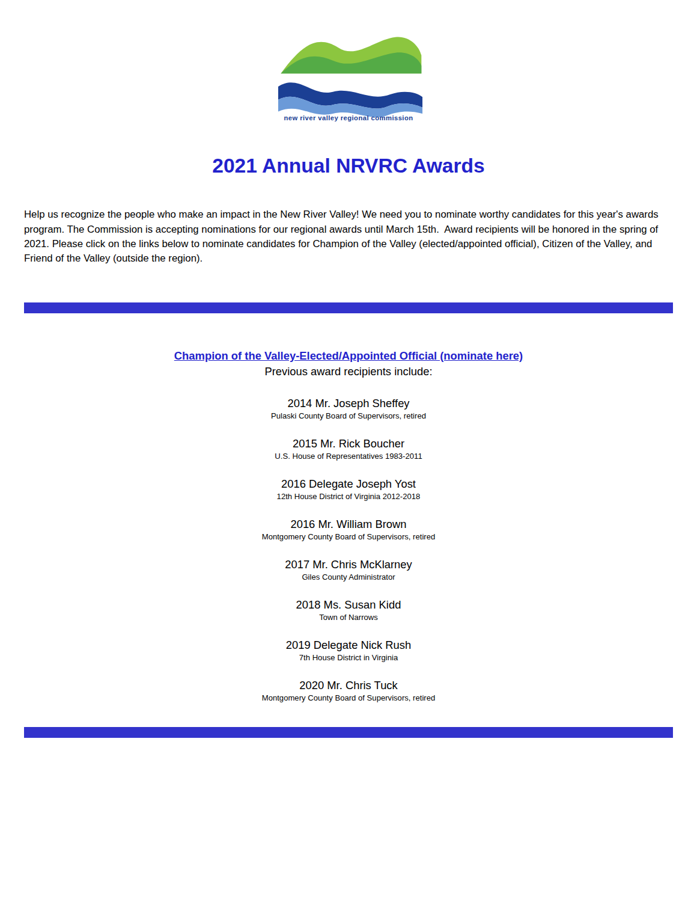new river valley regional commission NRVRC
2021 Annual NRVRC Awards
Help us recognize the people who make an impact in the New River Valley! We need you to nominate worthy candidates for this year's awards program. The Commission is accepting nominations for our regional awards until March 15th. Award recipients will be honored in the spring of 2021. Please click on the links below to nominate candidates for Champion of the Valley (elected/appointed official), Citizen of the Valley, and Friend of the Valley (outside the region).
Champion of the Valley-Elected/Appointed Official (nominate here)
Previous award recipients include:
2014 Mr. Joseph Sheffey
Pulaski County Board of Supervisors, retired
2015 Mr. Rick Boucher
U.S. House of Representatives 1983-2011
2016 Delegate Joseph Yost
12th House District of Virginia 2012-2018
2016 Mr. William Brown
Montgomery County Board of Supervisors, retired
2017 Mr. Chris McKlarney
Giles County Administrator
2018 Ms. Susan Kidd
Town of Narrows
2019 Delegate Nick Rush
7th House District in Virginia
2020 Mr. Chris Tuck
Montgomery County Board of Supervisors, retired